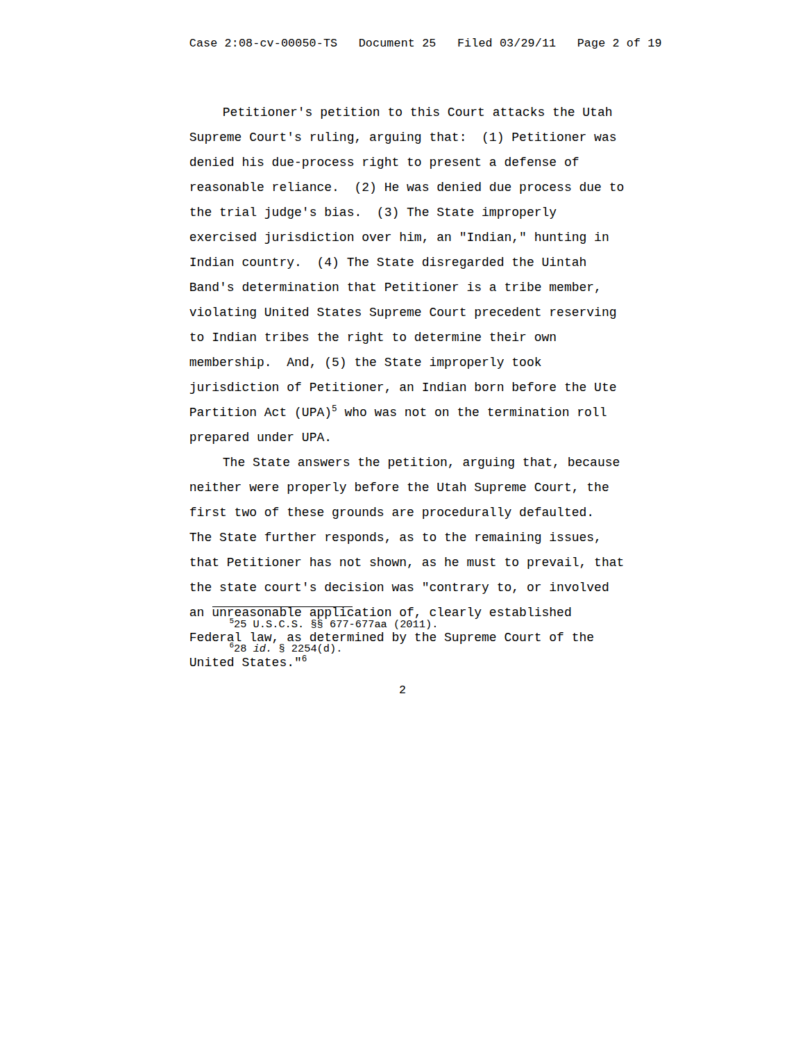Case 2:08-cv-00050-TS Document 25 Filed 03/29/11 Page 2 of 19
Petitioner's petition to this Court attacks the Utah Supreme Court's ruling, arguing that: (1) Petitioner was denied his due-process right to present a defense of reasonable reliance. (2) He was denied due process due to the trial judge's bias. (3) The State improperly exercised jurisdiction over him, an "Indian," hunting in Indian country. (4) The State disregarded the Uintah Band's determination that Petitioner is a tribe member, violating United States Supreme Court precedent reserving to Indian tribes the right to determine their own membership. And, (5) the State improperly took jurisdiction of Petitioner, an Indian born before the Ute Partition Act (UPA)5 who was not on the termination roll prepared under UPA.
The State answers the petition, arguing that, because neither were properly before the Utah Supreme Court, the first two of these grounds are procedurally defaulted. The State further responds, as to the remaining issues, that Petitioner has not shown, as he must to prevail, that the state court's decision was "contrary to, or involved an unreasonable application of, clearly established Federal law, as determined by the Supreme Court of the United States."6
525 U.S.C.S. §§ 677-677aa (2011).
628 id. § 2254(d).
2